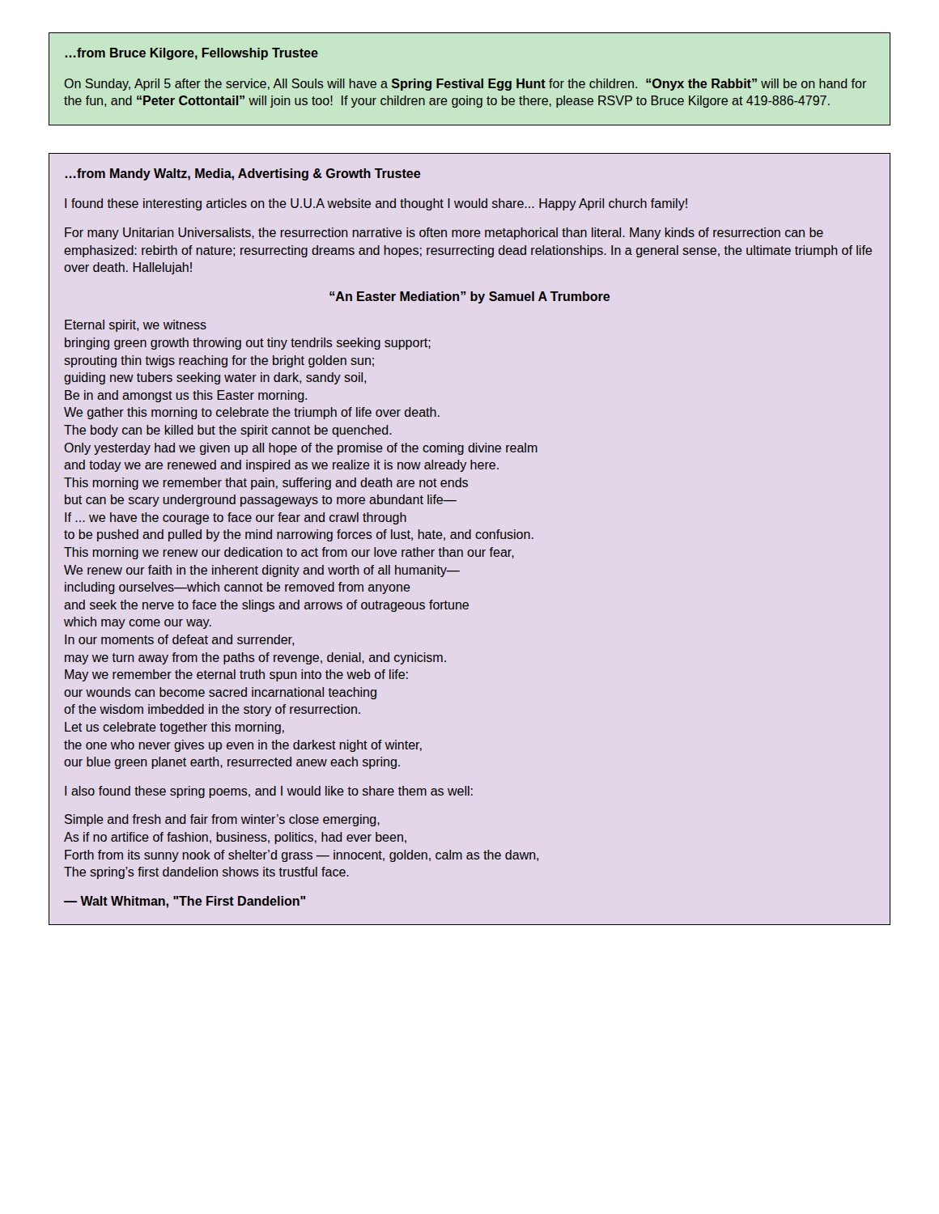…from Bruce Kilgore, Fellowship Trustee
On Sunday, April 5 after the service, All Souls will have a Spring Festival Egg Hunt for the children. “Onyx the Rabbit” will be on hand for the fun, and “Peter Cottontail” will join us too! If your children are going to be there, please RSVP to Bruce Kilgore at 419-886-4797.
…from Mandy Waltz, Media, Advertising & Growth Trustee
I found these interesting articles on the U.U.A website and thought I would share... Happy April church family!
For many Unitarian Universalists, the resurrection narrative is often more metaphorical than literal. Many kinds of resurrection can be emphasized: rebirth of nature; resurrecting dreams and hopes; resurrecting dead relationships. In a general sense, the ultimate triumph of life over death. Hallelujah!
“An Easter Mediation” by Samuel A Trumbore
Eternal spirit, we witness
bringing green growth throwing out tiny tendrils seeking support;
sprouting thin twigs reaching for the bright golden sun;
guiding new tubers seeking water in dark, sandy soil,
Be in and amongst us this Easter morning.
We gather this morning to celebrate the triumph of life over death.
The body can be killed but the spirit cannot be quenched.
Only yesterday had we given up all hope of the promise of the coming divine realm
and today we are renewed and inspired as we realize it is now already here.
This morning we remember that pain, suffering and death are not ends
but can be scary underground passageways to more abundant life—
If ... we have the courage to face our fear and crawl through
to be pushed and pulled by the mind narrowing forces of lust, hate, and confusion.
This morning we renew our dedication to act from our love rather than our fear,
We renew our faith in the inherent dignity and worth of all humanity—
including ourselves—which cannot be removed from anyone
and seek the nerve to face the slings and arrows of outrageous fortune
which may come our way.
In our moments of defeat and surrender,
may we turn away from the paths of revenge, denial, and cynicism.
May we remember the eternal truth spun into the web of life:
our wounds can become sacred incarnational teaching
of the wisdom imbedded in the story of resurrection.
Let us celebrate together this morning,
the one who never gives up even in the darkest night of winter,
our blue green planet earth, resurrected anew each spring.
I also found these spring poems, and I would like to share them as well:
Simple and fresh and fair from winter’s close emerging,
As if no artifice of fashion, business, politics, had ever been,
Forth from its sunny nook of shelter’d grass — innocent, golden, calm as the dawn,
The spring’s first dandelion shows its trustful face.
— Walt Whitman, "The First Dandelion"